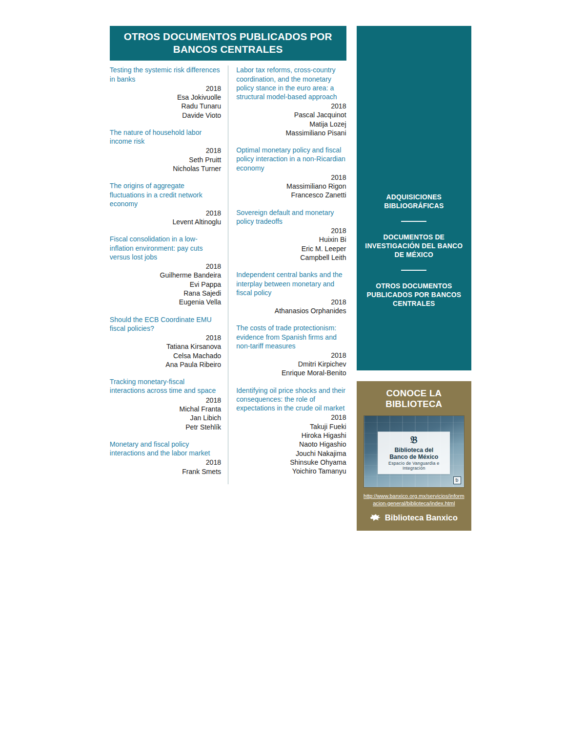OTROS DOCUMENTOS PUBLICADOS POR BANCOS CENTRALES
Testing the systemic risk differences in banks
2018
Esa Jokivuolle
Radu Tunaru
Davide Vioto
The nature of household labor income risk
2018
Seth Pruitt
Nicholas Turner
The origins of aggregate fluctuations in a credit network economy
2018
Levent Altinoglu
Fiscal consolidation in a low-inflation environment: pay cuts versus lost jobs
2018
Guilherme Bandeira
Evi Pappa
Rana Sajedi
Eugenia Vella
Should the ECB Coordinate EMU fiscal policies?
2018
Tatiana Kirsanova
Celsa Machado
Ana Paula Ribeiro
Tracking monetary-fiscal interactions across time and space
2018
Michal Franta
Jan Libich
Petr Stehlík
Monetary and fiscal policy interactions and the labor market
2018
Frank Smets
Labor tax reforms, cross-country coordination, and the monetary policy stance in the euro area: a structural model-based approach
2018
Pascal Jacquinot
Matija Lozej
Massimiliano Pisani
Optimal monetary policy and fiscal policy interaction in a non-Ricardian economy
2018
Massimiliano Rigon
Francesco Zanetti
Sovereign default and monetary policy tradeoffs
2018
Huixin Bi
Eric M. Leeper
Campbell Leith
Independent central banks and the interplay between monetary and fiscal policy
2018
Athanasios Orphanides
The costs of trade protectionism: evidence from Spanish firms and non-tariff measures
2018
Dmitri Kirpichev
Enrique Moral-Benito
Identifying oil price shocks and their consequences: the role of expectations in the crude oil market
2018
Takuji Fueki
Hiroka Higashi
Naoto Higashio
Jouchi Nakajima
Shinsuke Ohyama
Yoichiro Tamanyu
ADQUISICIONES BIBLIOGRÁFICAS
DOCUMENTOS DE INVESTIGACIÓN DEL BANCO DE MÉXICO
OTROS DOCUMENTOS PUBLICADOS POR BANCOS CENTRALES
CONOCE LA BIBLIOTECA
𝔅
Biblioteca del
Banco de México
Espacio de Vanguardia e Integración
𝔅
http://www.banxico.org.mx/servicios/informacion-general/biblioteca/index.html
Biblioteca Banxico